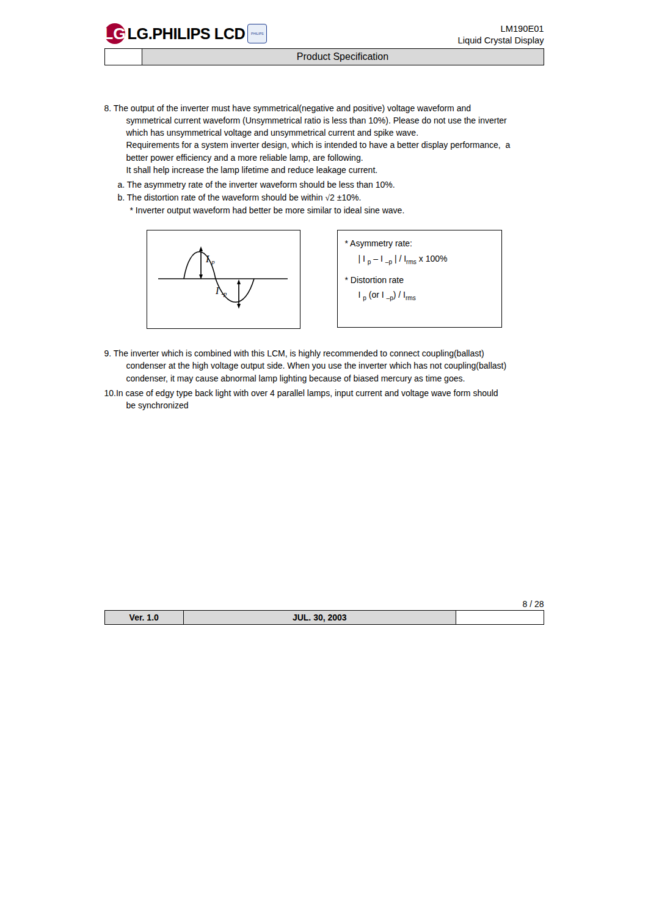LG
LG.PHILIPS LCD
PHILIPS
LM190E01
Liquid Crystal Display
Product Specification
8. The output of the inverter must have symmetrical(negative and positive) voltage waveform and symmetrical current waveform (Unsymmetrical ratio is less than 10%). Please do not use the inverter which has unsymmetrical voltage and unsymmetrical current and spike wave. Requirements for a system inverter design, which is intended to have a better display performance, a better power efficiency and a more reliable lamp, are following. It shall help increase the lamp lifetime and reduce leakage current.
a. The asymmetry rate of the inverter waveform should be less than 10%.
b. The distortion rate of the waveform should be within √2 ±10%.
* Inverter output waveform had better be more similar to ideal sine wave.
I p I -p
* Asymmetry rate:
| I p – I –p | / Irms x 100%
* Distortion rate
I p (or I –p) / Irms
9. The inverter which is combined with this LCM, is highly recommended to connect coupling(ballast) condenser at the high voltage output side. When you use the inverter which has not coupling(ballast) condenser, it may cause abnormal lamp lighting because of biased mercury as time goes.
10.In case of edgy type back light with over 4 parallel lamps, input current and voltage wave form should be synchronized
8 / 28
| Ver. 1.0 | JUL. 30, 2003 | |